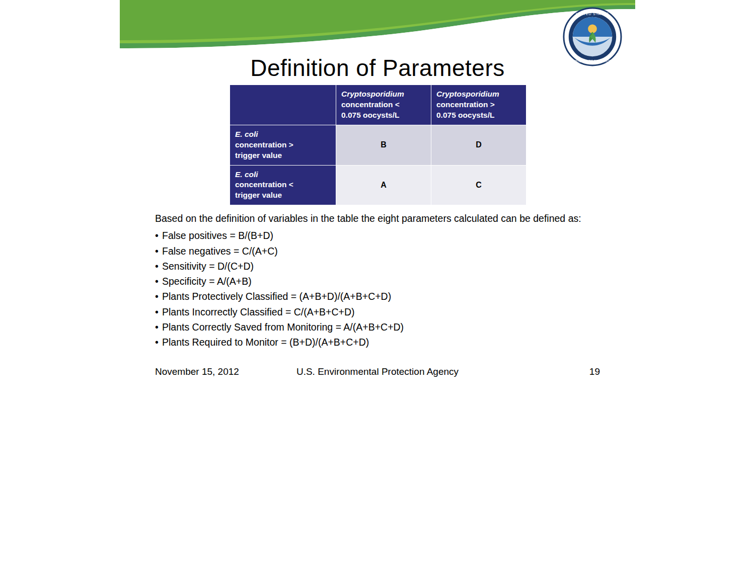UNITED STATES ENVIRONMENTAL PROTECTION AGENCY
Definition of Parameters
| | Cryptosporidium concentration < 0.075 oocysts/L | Cryptosporidium concentration > 0.075 oocysts/L |
| --- | --- | --- |
| E. coli concentration > trigger value | B | D |
| E. coli concentration < trigger value | A | C |
Based on the definition of variables in the table the eight parameters calculated can be defined as:
False positives = B/(B+D)
False negatives = C/(A+C)
Sensitivity = D/(C+D)
Specificity = A/(A+B)
Plants Protectively Classified = (A+B+D)/(A+B+C+D)
Plants Incorrectly Classified = C/(A+B+C+D)
Plants Correctly Saved from Monitoring = A/(A+B+C+D)
Plants Required to Monitor = (B+D)/(A+B+C+D)
November 15, 2012 U.S. Environmental Protection Agency 19